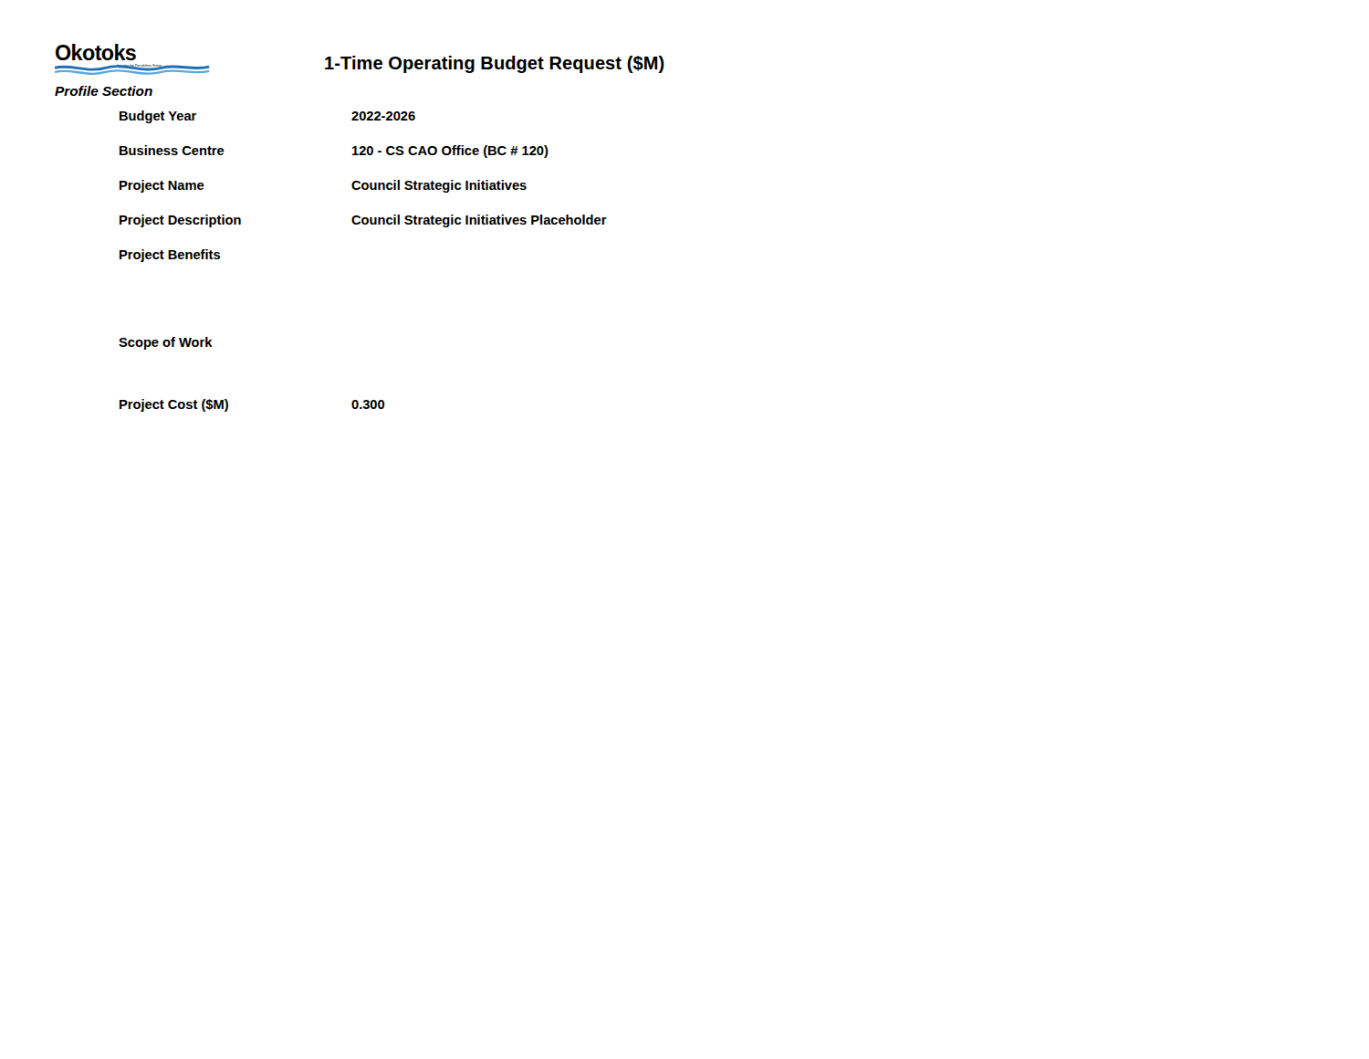Okotoks Imagine the Possibilities Future
1-Time Operating Budget Request ($M)
Profile Section
| Budget Year | 2022-2026 |
| Business Centre | 120 - CS CAO Office (BC # 120) |
| Project Name | Council Strategic Initiatives |
| Project Description | Council Strategic Initiatives Placeholder |
| Project Benefits | |
| Scope of Work | |
| Project Cost ($M) | 0.300 |